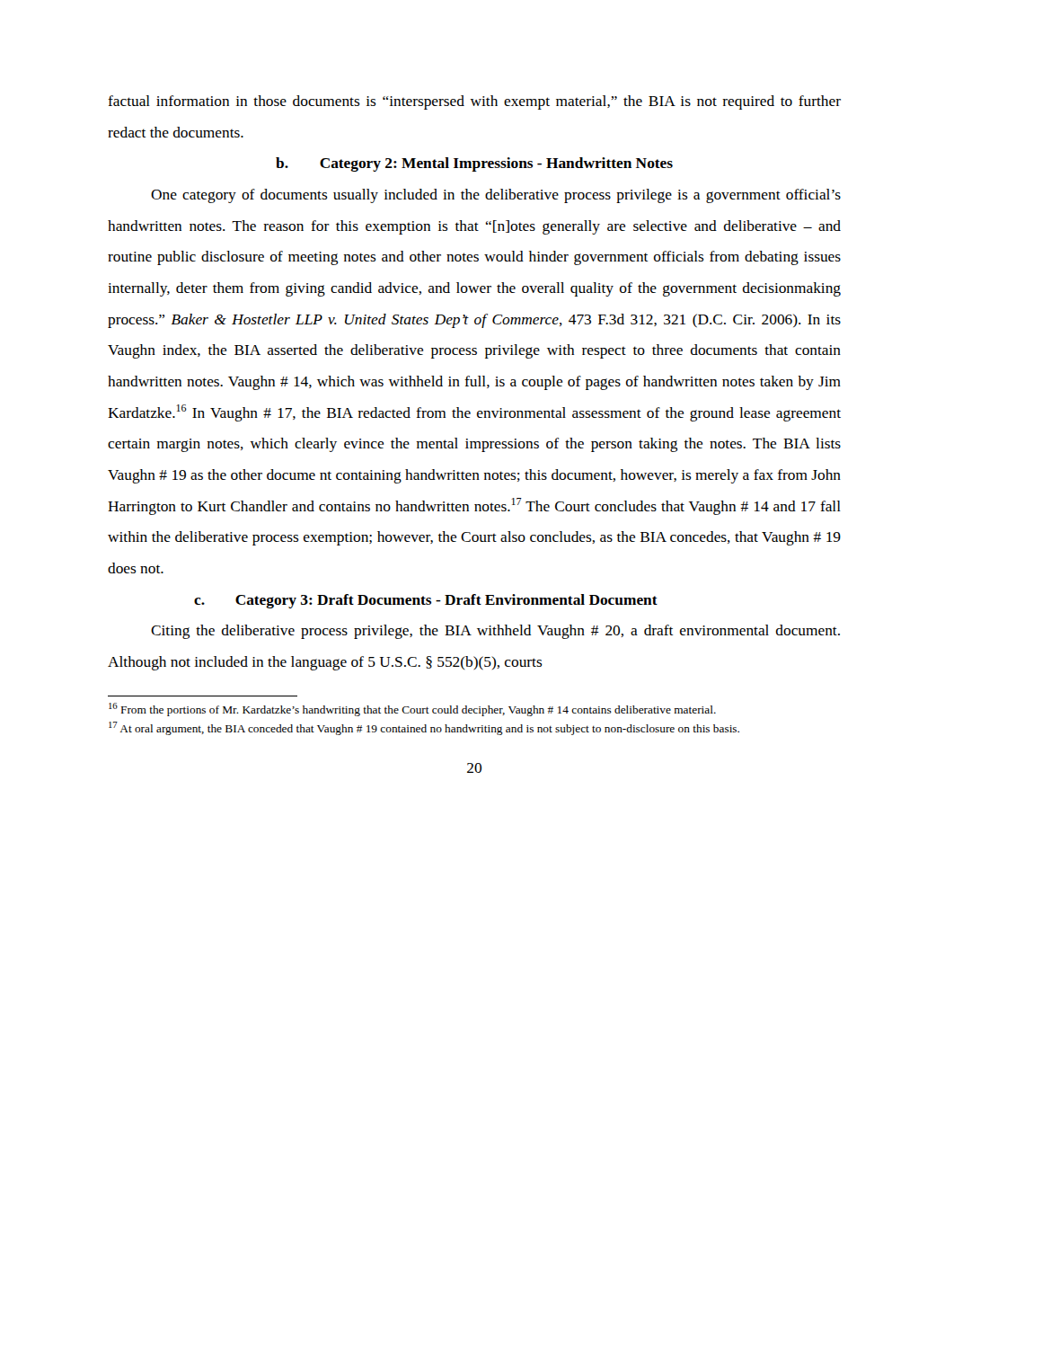factual information in those documents is “interspersed with exempt material,” the BIA is not required to further redact the documents.
b. Category 2: Mental Impressions - Handwritten Notes
One category of documents usually included in the deliberative process privilege is a government official’s handwritten notes. The reason for this exemption is that “[n]otes generally are selective and deliberative – and routine public disclosure of meeting notes and other notes would hinder government officials from debating issues internally, deter them from giving candid advice, and lower the overall quality of the government decisionmaking process.” Baker & Hostetler LLP v. United States Dep’t of Commerce, 473 F.3d 312, 321 (D.C. Cir. 2006). In its Vaughn index, the BIA asserted the deliberative process privilege with respect to three documents that contain handwritten notes. Vaughn # 14, which was withheld in full, is a couple of pages of handwritten notes taken by Jim Kardatzke.16 In Vaughn # 17, the BIA redacted from the environmental assessment of the ground lease agreement certain margin notes, which clearly evince the mental impressions of the person taking the notes. The BIA lists Vaughn # 19 as the other docume nt containing handwritten notes; this document, however, is merely a fax from John Harrington to Kurt Chandler and contains no handwritten notes.17 The Court concludes that Vaughn # 14 and 17 fall within the deliberative process exemption; however, the Court also concludes, as the BIA concedes, that Vaughn # 19 does not.
c. Category 3: Draft Documents - Draft Environmental Document
Citing the deliberative process privilege, the BIA withheld Vaughn # 20, a draft environmental document. Although not included in the language of 5 U.S.C. § 552(b)(5), courts
16 From the portions of Mr. Kardatzke’s handwriting that the Court could decipher, Vaughn # 14 contains deliberative material.
17 At oral argument, the BIA conceded that Vaughn # 19 contained no handwriting and is not subject to non-disclosure on this basis.
20